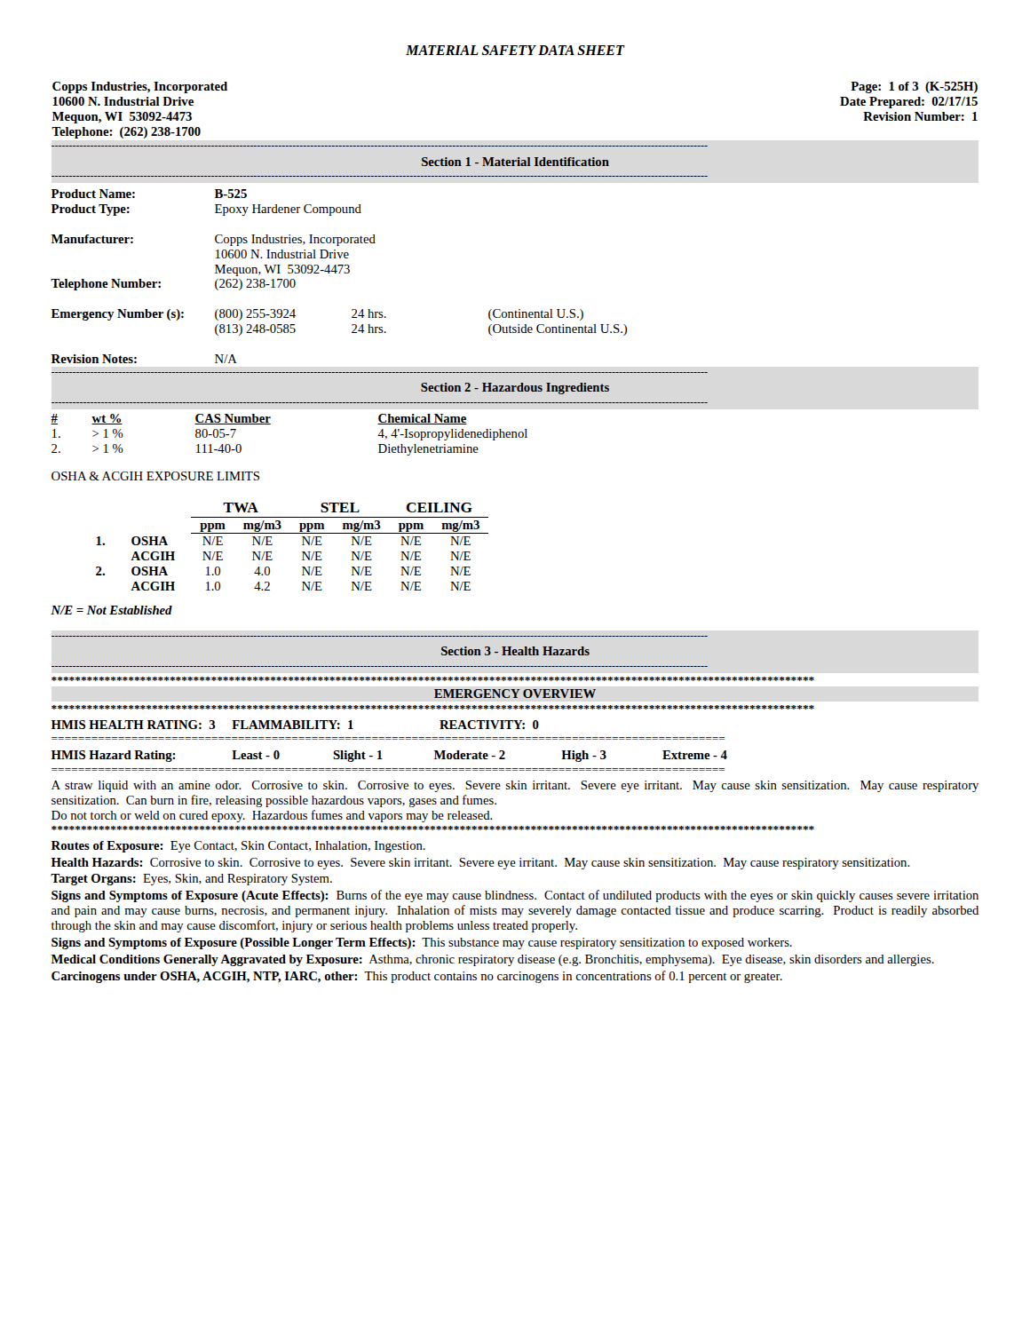MATERIAL SAFETY DATA SHEET
| Copps Industries, Incorporated 10600 N. Industrial Drive Mequon, WI 53092-4473 Telephone: (262) 238-1700 | Page: 1 of 3 (K-525H) Date Prepared: 02/17/15 Revision Number: 1 |
-----------------------------------------------------------------------------------------------------------------------------------------------------------------------------------------
Section 1 - Material Identification
-----------------------------------------------------------------------------------------------------------------------------------------------------------------------------------------
| Product Name: | B-525 |
| Product Type: | Epoxy Hardener Compound |
| Manufacturer: | Copps Industries, Incorporated 10600 N. Industrial Drive Mequon, WI 53092-4473 |
| Telephone Number: | (262) 238-1700 |
| Emergency Number (s): | / (800) 255-3924 / 24 hrs. / (Continental U.S.) / / (813) 248-0585 / 24 hrs. / (Outside Continental U.S.) / |
| Revision Notes: | N/A |
-----------------------------------------------------------------------------------------------------------------------------------------------------------------------------------------
Section 2 - Hazardous Ingredients
-----------------------------------------------------------------------------------------------------------------------------------------------------------------------------------------
| # | wt % | CAS Number | Chemical Name |
| --- | --- | --- | --- |
| 1. | > 1 % | 80-05-7 | 4, 4'-Isopropylidenediphenol |
| 2. | > 1 % | 111-40-0 | Diethylenetriamine |
OSHA & ACGIH EXPOSURE LIMITS
| | | TWA | STEL | CEILING |
| | | ppm | mg/m3 | ppm | mg/m3 | ppm | mg/m3 |
| 1. | OSHA | N/E | N/E | N/E | N/E | N/E | N/E |
| | ACGIH | N/E | N/E | N/E | N/E | N/E | N/E |
| 2. | OSHA | 1.0 | 4.0 | N/E | N/E | N/E | N/E |
| | ACGIH | 1.0 | 4.2 | N/E | N/E | N/E | N/E |
N/E = Not Established
-----------------------------------------------------------------------------------------------------------------------------------------------------------------------------------------
Section 3 - Health Hazards
-----------------------------------------------------------------------------------------------------------------------------------------------------------------------------------------
*********************************************************************************************************************************
EMERGENCY OVERVIEW
*********************************************************************************************************************************
HMIS HEALTH RATING: 3 FLAMMABILITY: 1 REACTIVITY: 0
=====================================================================================================
HMIS Hazard Rating: Least - 0 Slight - 1 Moderate - 2 High - 3 Extreme - 4
=====================================================================================================
A straw liquid with an amine odor. Corrosive to skin. Corrosive to eyes. Severe skin irritant. Severe eye irritant. May cause skin sensitization. May cause respiratory sensitization. Can burn in fire, releasing possible hazardous vapors, gases and fumes.
Do not torch or weld on cured epoxy. Hazardous fumes and vapors may be released.
*********************************************************************************************************************************
Routes of Exposure: Eye Contact, Skin Contact, Inhalation, Ingestion.
Health Hazards: Corrosive to skin. Corrosive to eyes. Severe skin irritant. Severe eye irritant. May cause skin sensitization. May cause respiratory sensitization.
Target Organs: Eyes, Skin, and Respiratory System.
Signs and Symptoms of Exposure (Acute Effects): Burns of the eye may cause blindness. Contact of undiluted products with the eyes or skin quickly causes severe irritation and pain and may cause burns, necrosis, and permanent injury. Inhalation of mists may severely damage contacted tissue and produce scarring. Product is readily absorbed through the skin and may cause discomfort, injury or serious health problems unless treated properly.
Signs and Symptoms of Exposure (Possible Longer Term Effects): This substance may cause respiratory sensitization to exposed workers.
Medical Conditions Generally Aggravated by Exposure: Asthma, chronic respiratory disease (e.g. Bronchitis, emphysema). Eye disease, skin disorders and allergies.
Carcinogens under OSHA, ACGIH, NTP, IARC, other: This product contains no carcinogens in concentrations of 0.1 percent or greater.